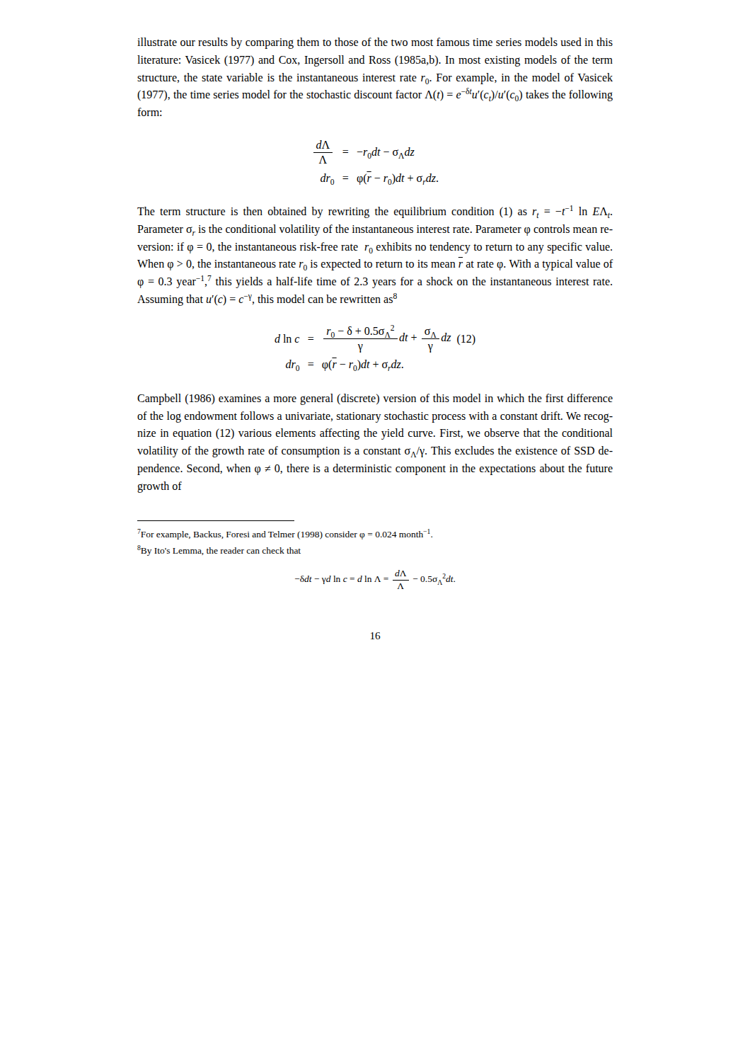illustrate our results by comparing them to those of the two most famous time series models used in this literature: Vasicek (1977) and Cox, Ingersoll and Ross (1985a,b). In most existing models of the term structure, the state variable is the instantaneous interest rate r0. For example, in the model of Vasicek (1977), the time series model for the stochastic discount factor Λ(t) = e−δtu′(ct)/u′(c0) takes the following form:
| d Λ Λ | = | − r 0 dt − σ Λ dz |
| dr 0 | = | φ( r − r 0 ) dt + σ r dz . |
The term structure is then obtained by rewriting the equilibrium condition (1) as rt = −t−1 ln EΛt. Parameter σr is the conditional volatility of the instantaneous interest rate. Parameter φ controls mean reversion: if φ = 0, the instantaneous risk-free rate r0 exhibits no tendency to return to any specific value. When φ > 0, the instantaneous rate r0 is expected to return to its mean r at rate φ. With a typical value of φ = 0.3 year−1,7 this yields a half-life time of 2.3 years for a shock on the instantaneous interest rate. Assuming that u′(c) = c−γ, this model can be rewritten as8
| d ln c | = | r 0 − δ + 0.5σ Λ 2 γ dt + σ Λ γ dz | (12) |
| dr 0 | = | φ( r − r 0 ) dt + σ r dz . | |
Campbell (1986) examines a more general (discrete) version of this model in which the first difference of the log endowment follows a univariate, stationary stochastic process with a constant drift. We recognize in equation (12) various elements affecting the yield curve. First, we observe that the conditional volatility of the growth rate of consumption is a constant σΛ/γ. This excludes the existence of SSD dependence. Second, when φ ≠ 0, there is a deterministic component in the expectations about the future growth of
7For example, Backus, Foresi and Telmer (1998) consider φ = 0.024 month−1.
8By Ito's Lemma, the reader can check that
−δdt − γd ln c = d ln Λ = d Λ Λ − 0.5σΛ2dt.
16